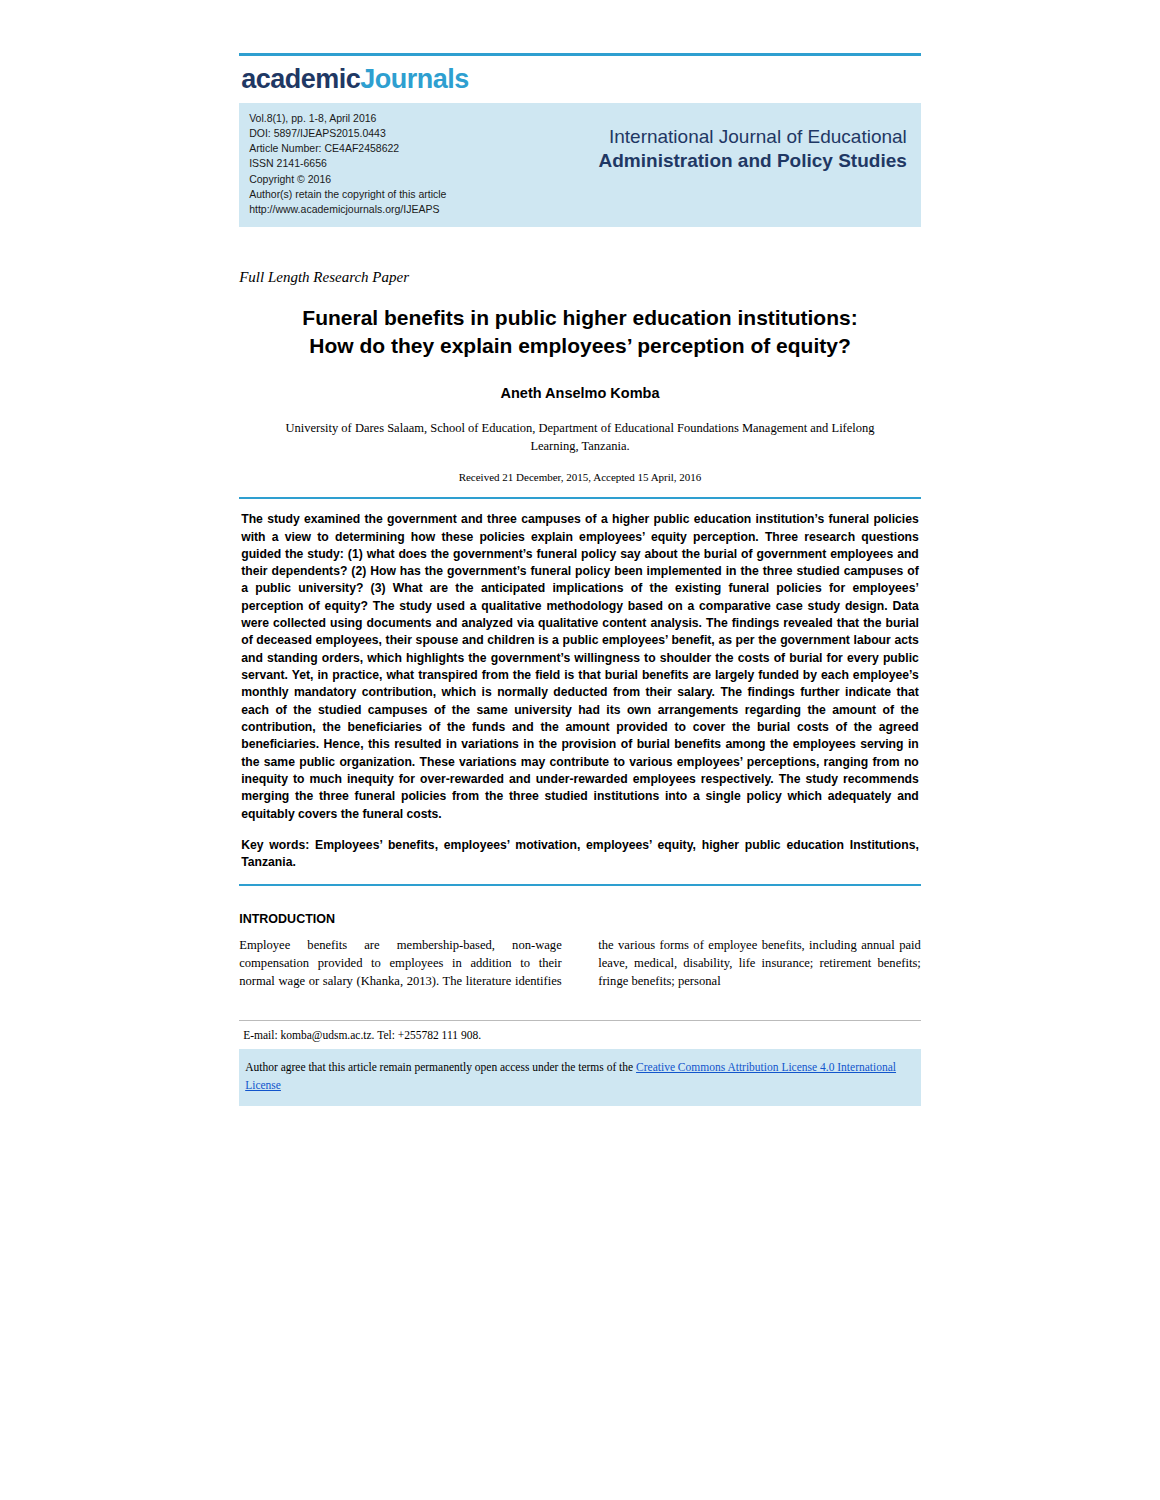academic Journals
Vol.8(1), pp. 1-8, April 2016
DOI: 5897/IJEAPS2015.0443
Article Number: CE4AF2458622
ISSN 2141-6656
Copyright © 2016
Author(s) retain the copyright of this article
http://www.academicjournals.org/IJEAPS
International Journal of Educational
Administration and Policy Studies
Full Length Research Paper
Funeral benefits in public higher education institutions:
How do they explain employees’ perception of equity?
Aneth Anselmo Komba
University of Dares Salaam, School of Education, Department of Educational Foundations Management and Lifelong Learning, Tanzania.
Received 21 December, 2015, Accepted 15 April, 2016
The study examined the government and three campuses of a higher public education institution’s funeral policies with a view to determining how these policies explain employees’ equity perception. Three research questions guided the study: (1) what does the government’s funeral policy say about the burial of government employees and their dependents? (2) How has the government’s funeral policy been implemented in the three studied campuses of a public university? (3) What are the anticipated implications of the existing funeral policies for employees’ perception of equity? The study used a qualitative methodology based on a comparative case study design. Data were collected using documents and analyzed via qualitative content analysis. The findings revealed that the burial of deceased employees, their spouse and children is a public employees’ benefit, as per the government labour acts and standing orders, which highlights the government’s willingness to shoulder the costs of burial for every public servant. Yet, in practice, what transpired from the field is that burial benefits are largely funded by each employee’s monthly mandatory contribution, which is normally deducted from their salary. The findings further indicate that each of the studied campuses of the same university had its own arrangements regarding the amount of the contribution, the beneficiaries of the funds and the amount provided to cover the burial costs of the agreed beneficiaries. Hence, this resulted in variations in the provision of burial benefits among the employees serving in the same public organization. These variations may contribute to various employees’ perceptions, ranging from no inequity to much inequity for over-rewarded and under-rewarded employees respectively. The study recommends merging the three funeral policies from the three studied institutions into a single policy which adequately and equitably covers the funeral costs.
Key words: Employees’ benefits, employees’ motivation, employees’ equity, higher public education Institutions, Tanzania.
INTRODUCTION
Employee benefits are membership-based, non-wage compensation provided to employees in addition to their normal wage or salary (Khanka, 2013). The literature identifies the various forms of employee benefits, including annual paid leave, medical, disability, life insurance; retirement benefits; fringe benefits; personal
E-mail: komba@udsm.ac.tz. Tel: +255782 111 908.
Author agree that this article remain permanently open access under the terms of the Creative Commons Attribution License 4.0 International License